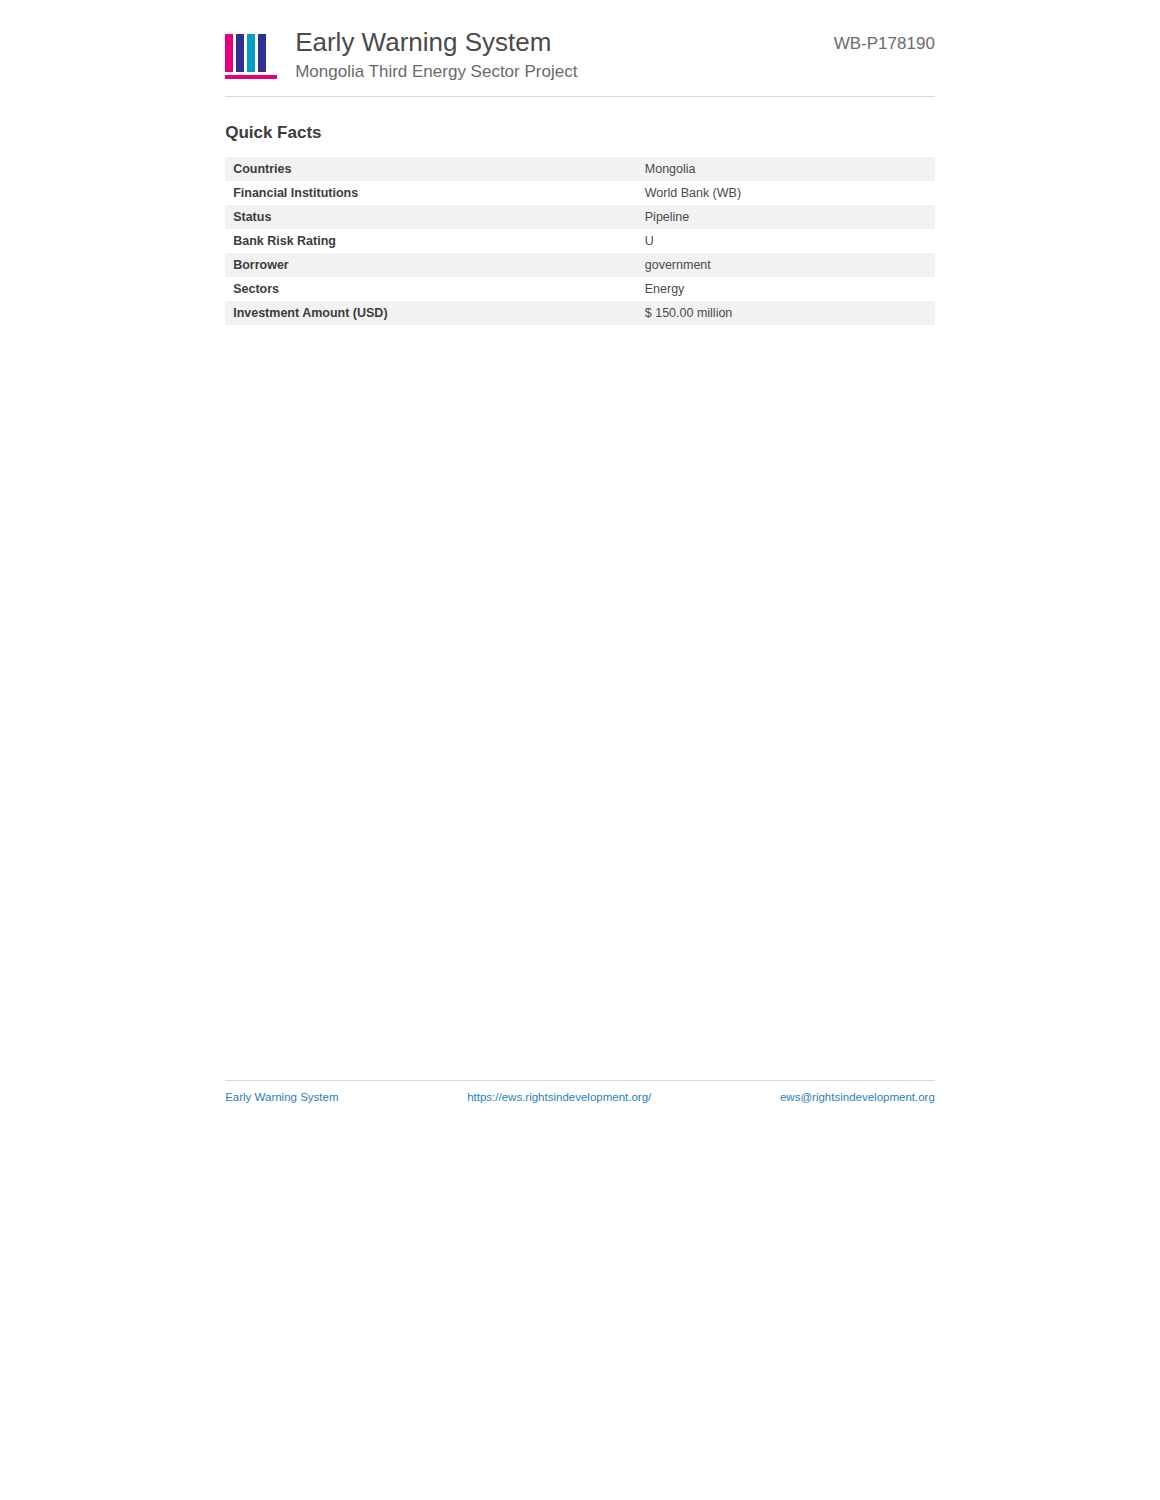Early Warning System
Mongolia Third Energy Sector Project
WB-P178190
Quick Facts
| Countries | Mongolia |
| Financial Institutions | World Bank (WB) |
| Status | Pipeline |
| Bank Risk Rating | U |
| Borrower | government |
| Sectors | Energy |
| Investment Amount (USD) | $ 150.00 million |
Early Warning System
https://ews.rightsindevelopment.org/
ews@rightsindevelopment.org